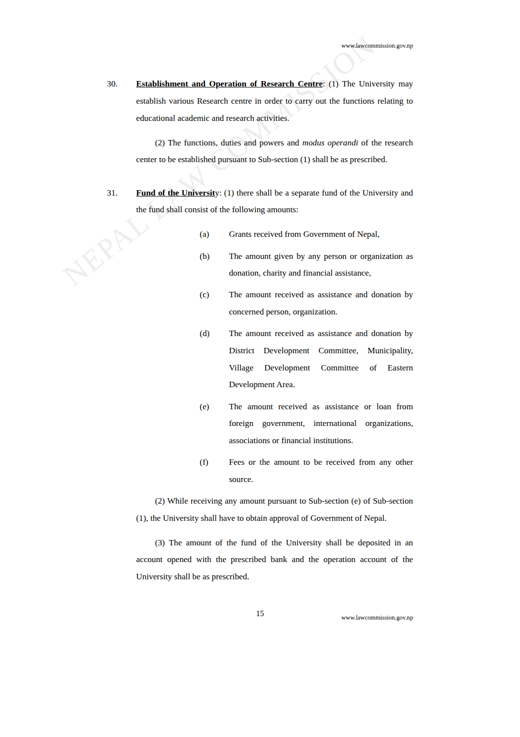NEPAL LAW COMMISSION
www.lawcommission.gov.np
30.
Establishment and Operation of Research Centre: (1) The University may establish various Research centre in order to carry out the functions relating to educational academic and research activities.
(2) The functions, duties and powers and modus operandi of the research center to be established pursuant to Sub-section (1) shall be as prescribed.
31.
Fund of the University: (1) there shall be a separate fund of the University and the fund shall consist of the following amounts:
(a) Grants received from Government of Nepal,
(b) The amount given by any person or organization as donation, charity and financial assistance,
(c) The amount received as assistance and donation by concerned person, organization.
(d) The amount received as assistance and donation by District Development Committee, Municipality, Village Development Committee of Eastern Development Area.
(e) The amount received as assistance or loan from foreign government, international organizations, associations or financial institutions.
(f) Fees or the amount to be received from any other source.
(2) While receiving any amount pursuant to Sub-section (e) of Sub-section (1), the University shall have to obtain approval of Government of Nepal.
(3) The amount of the fund of the University shall be deposited in an account opened with the prescribed bank and the operation account of the University shall be as prescribed.
15
www.lawcommission.gov.np